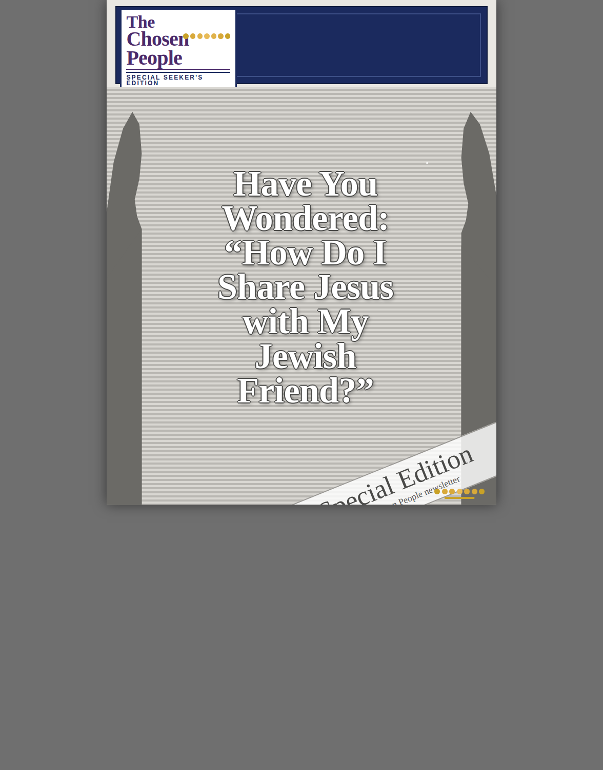The Chosen People
SPECIAL SEEKER'S EDITION
Have You
Wondered:
“How Do I
Share Jesus
with My
Jewish
Friend?”
Special Edition of The Chosen People newsletter
The Chosen People — Special Seeker's Edition. Have You Wondered: “How Do I Share Jesus with My Jewish Friend?” Special Edition of The Chosen People newsletter.